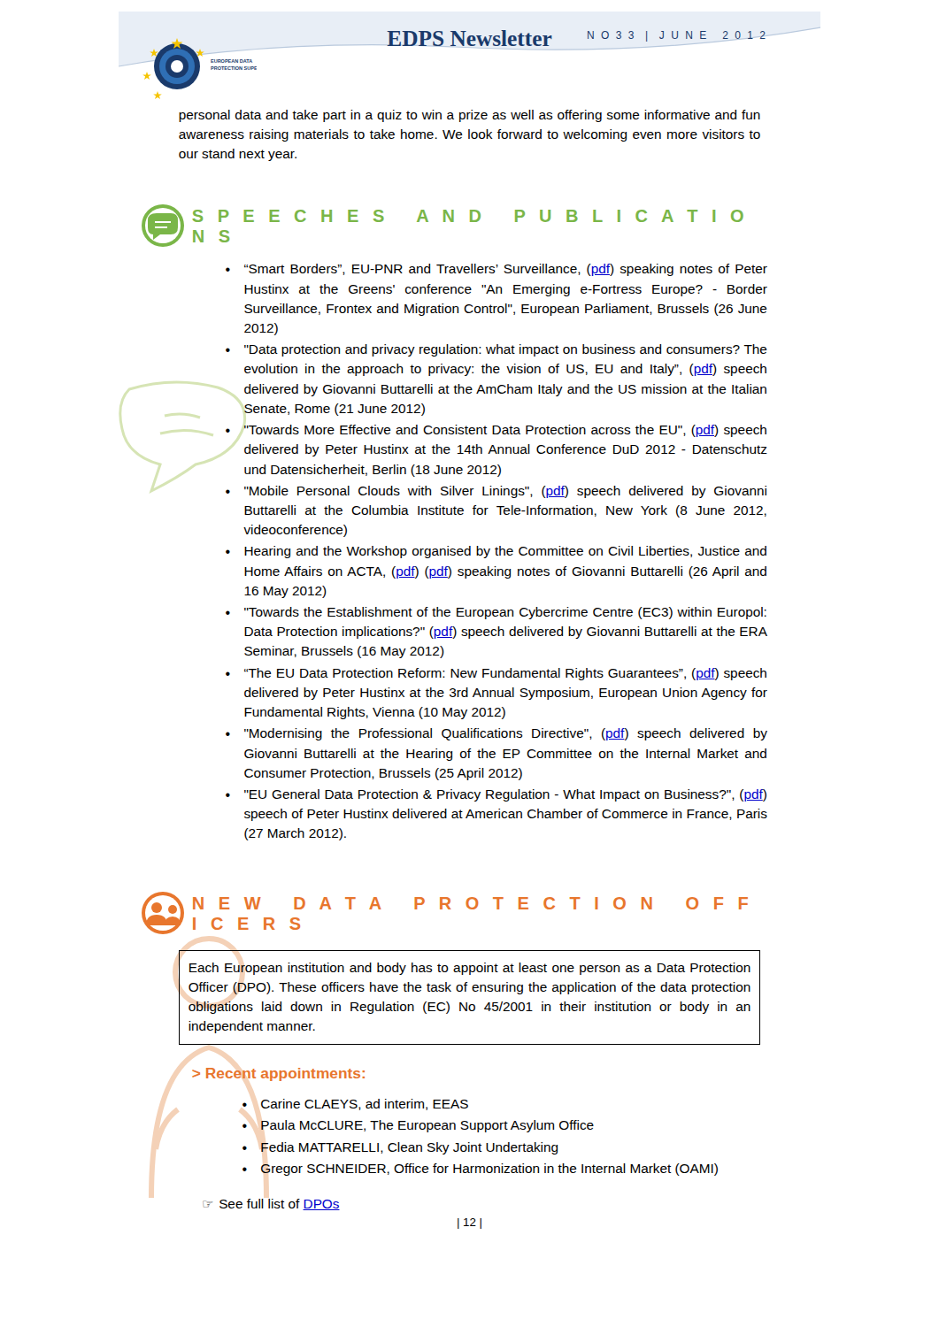EDPS Newsletter
N O 3 3 | J U N E 2 0 1 2
EUROPEAN DATA PROTECTION SUPERVISOR
personal data and take part in a quiz to win a prize as well as offering some informative and fun awareness raising materials to take home. We look forward to welcoming even more visitors to our stand next year.
S P E E C H E S A N D P U B L I C A T I O N S
“Smart Borders”, EU-PNR and Travellers’ Surveillance, (pdf) speaking notes of Peter Hustinx at the Greens' conference "An Emerging e-Fortress Europe? - Border Surveillance, Frontex and Migration Control", European Parliament, Brussels (26 June 2012)
"Data protection and privacy regulation: what impact on business and consumers? The evolution in the approach to privacy: the vision of US, EU and Italy”, (pdf) speech delivered by Giovanni Buttarelli at the AmCham Italy and the US mission at the Italian Senate, Rome (21 June 2012)
"Towards More Effective and Consistent Data Protection across the EU", (pdf) speech delivered by Peter Hustinx at the 14th Annual Conference DuD 2012 - Datenschutz und Datensicherheit, Berlin (18 June 2012)
"Mobile Personal Clouds with Silver Linings", (pdf) speech delivered by Giovanni Buttarelli at the Columbia Institute for Tele-Information, New York (8 June 2012, videoconference)
Hearing and the Workshop organised by the Committee on Civil Liberties, Justice and Home Affairs on ACTA, (pdf) (pdf) speaking notes of Giovanni Buttarelli (26 April and 16 May 2012)
"Towards the Establishment of the European Cybercrime Centre (EC3) within Europol: Data Protection implications?" (pdf) speech delivered by Giovanni Buttarelli at the ERA Seminar, Brussels (16 May 2012)
“The EU Data Protection Reform: New Fundamental Rights Guarantees”, (pdf) speech delivered by Peter Hustinx at the 3rd Annual Symposium, European Union Agency for Fundamental Rights, Vienna (10 May 2012)
"Modernising the Professional Qualifications Directive", (pdf) speech delivered by Giovanni Buttarelli at the Hearing of the EP Committee on the Internal Market and Consumer Protection, Brussels (25 April 2012)
"EU General Data Protection & Privacy Regulation - What Impact on Business?", (pdf) speech of Peter Hustinx delivered at American Chamber of Commerce in France, Paris (27 March 2012).
N E W D A T A P R O T E C T I O N O F F I C E R S
Each European institution and body has to appoint at least one person as a Data Protection Officer (DPO). These officers have the task of ensuring the application of the data protection obligations laid down in Regulation (EC) No 45/2001 in their institution or body in an independent manner.
> Recent appointments:
Carine CLAEYS, ad interim, EEAS
Paula McCLURE, The European Support Asylum Office
Fedia MATTARELLI, Clean Sky Joint Undertaking
Gregor SCHNEIDER, Office for Harmonization in the Internal Market (OAMI)
☞See full list of DPOs
| 12 |